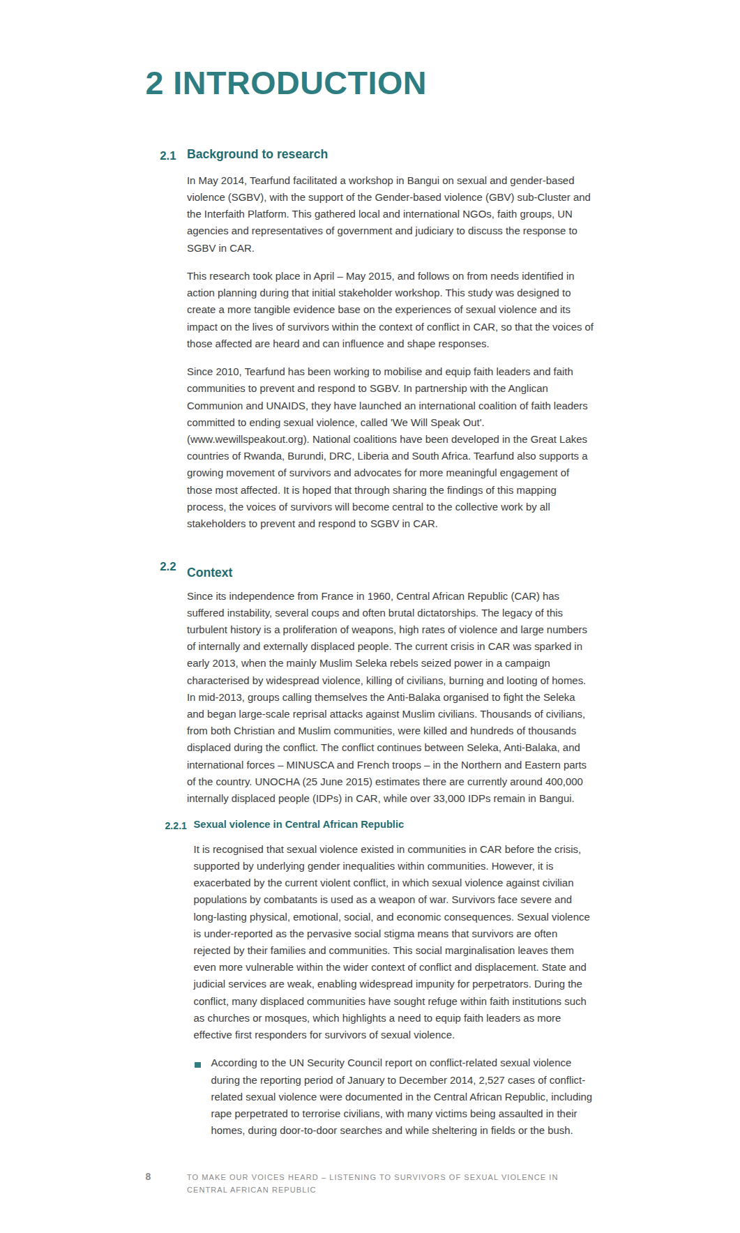2 Introduction
2.1
Background to research
In May 2014, Tearfund facilitated a workshop in Bangui on sexual and gender-based violence (SGBV), with the support of the Gender-based violence (GBV) sub-Cluster and the Interfaith Platform. This gathered local and international NGOs, faith groups, UN agencies and representatives of government and judiciary to discuss the response to SGBV in CAR.
This research took place in April – May 2015, and follows on from needs identified in action planning during that initial stakeholder workshop. This study was designed to create a more tangible evidence base on the experiences of sexual violence and its impact on the lives of survivors within the context of conflict in CAR, so that the voices of those affected are heard and can influence and shape responses.
Since 2010, Tearfund has been working to mobilise and equip faith leaders and faith communities to prevent and respond to SGBV. In partnership with the Anglican Communion and UNAIDS, they have launched an international coalition of faith leaders committed to ending sexual violence, called 'We Will Speak Out'. (www.wewillspeakout.org). National coalitions have been developed in the Great Lakes countries of Rwanda, Burundi, DRC, Liberia and South Africa. Tearfund also supports a growing movement of survivors and advocates for more meaningful engagement of those most affected. It is hoped that through sharing the findings of this mapping process, the voices of survivors will become central to the collective work by all stakeholders to prevent and respond to SGBV in CAR.
2.2
Context
Since its independence from France in 1960, Central African Republic (CAR) has suffered instability, several coups and often brutal dictatorships. The legacy of this turbulent history is a proliferation of weapons, high rates of violence and large numbers of internally and externally displaced people. The current crisis in CAR was sparked in early 2013, when the mainly Muslim Seleka rebels seized power in a campaign characterised by widespread violence, killing of civilians, burning and looting of homes. In mid-2013, groups calling themselves the Anti-Balaka organised to fight the Seleka and began large-scale reprisal attacks against Muslim civilians. Thousands of civilians, from both Christian and Muslim communities, were killed and hundreds of thousands displaced during the conflict. The conflict continues between Seleka, Anti-Balaka, and international forces – MINUSCA and French troops – in the Northern and Eastern parts of the country. UNOCHA (25 June 2015) estimates there are currently around 400,000 internally displaced people (IDPs) in CAR, while over 33,000 IDPs remain in Bangui.
2.2.1
Sexual violence in Central African Republic
It is recognised that sexual violence existed in communities in CAR before the crisis, supported by underlying gender inequalities within communities. However, it is exacerbated by the current violent conflict, in which sexual violence against civilian populations by combatants is used as a weapon of war. Survivors face severe and long-lasting physical, emotional, social, and economic consequences. Sexual violence is under-reported as the pervasive social stigma means that survivors are often rejected by their families and communities. This social marginalisation leaves them even more vulnerable within the wider context of conflict and displacement. State and judicial services are weak, enabling widespread impunity for perpetrators. During the conflict, many displaced communities have sought refuge within faith institutions such as churches or mosques, which highlights a need to equip faith leaders as more effective first responders for survivors of sexual violence.
According to the UN Security Council report on conflict-related sexual violence during the reporting period of January to December 2014, 2,527 cases of conflict-related sexual violence were documented in the Central African Republic, including rape perpetrated to terrorise civilians, with many victims being assaulted in their homes, during door-to-door searches and while sheltering in fields or the bush.
8
To make our voices heard – listening to survivors of sexual violence in Central African Republic